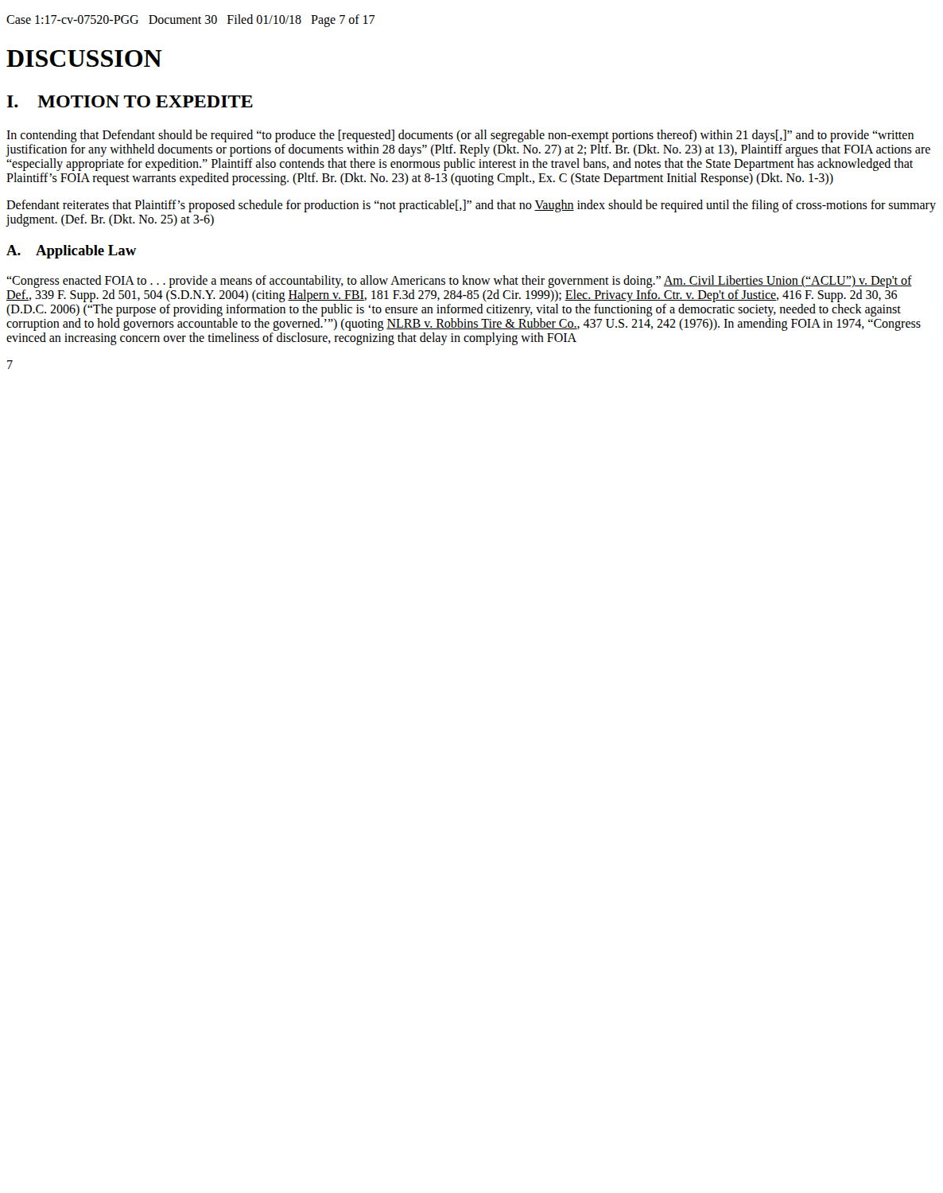Case 1:17-cv-07520-PGG Document 30 Filed 01/10/18 Page 7 of 17
DISCUSSION
I. MOTION TO EXPEDITE
In contending that Defendant should be required “to produce the [requested] documents (or all segregable non-exempt portions thereof) within 21 days[,]” and to provide “written justification for any withheld documents or portions of documents within 28 days” (Pltf. Reply (Dkt. No. 27) at 2; Pltf. Br. (Dkt. No. 23) at 13), Plaintiff argues that FOIA actions are “especially appropriate for expedition.” Plaintiff also contends that there is enormous public interest in the travel bans, and notes that the State Department has acknowledged that Plaintiff’s FOIA request warrants expedited processing. (Pltf. Br. (Dkt. No. 23) at 8-13 (quoting Cmplt., Ex. C (State Department Initial Response) (Dkt. No. 1-3))
Defendant reiterates that Plaintiff’s proposed schedule for production is “not practicable[,]” and that no Vaughn index should be required until the filing of cross-motions for summary judgment. (Def. Br. (Dkt. No. 25) at 3-6)
A. Applicable Law
“Congress enacted FOIA to . . . provide a means of accountability, to allow Americans to know what their government is doing.” Am. Civil Liberties Union (“ACLU”) v. Dep't of Def., 339 F. Supp. 2d 501, 504 (S.D.N.Y. 2004) (citing Halpern v. FBI, 181 F.3d 279, 284-85 (2d Cir. 1999)); Elec. Privacy Info. Ctr. v. Dep't of Justice, 416 F. Supp. 2d 30, 36 (D.D.C. 2006) (“The purpose of providing information to the public is ‘to ensure an informed citizenry, vital to the functioning of a democratic society, needed to check against corruption and to hold governors accountable to the governed.’”) (quoting NLRB v. Robbins Tire & Rubber Co., 437 U.S. 214, 242 (1976)). In amending FOIA in 1974, “Congress evinced an increasing concern over the timeliness of disclosure, recognizing that delay in complying with FOIA
7